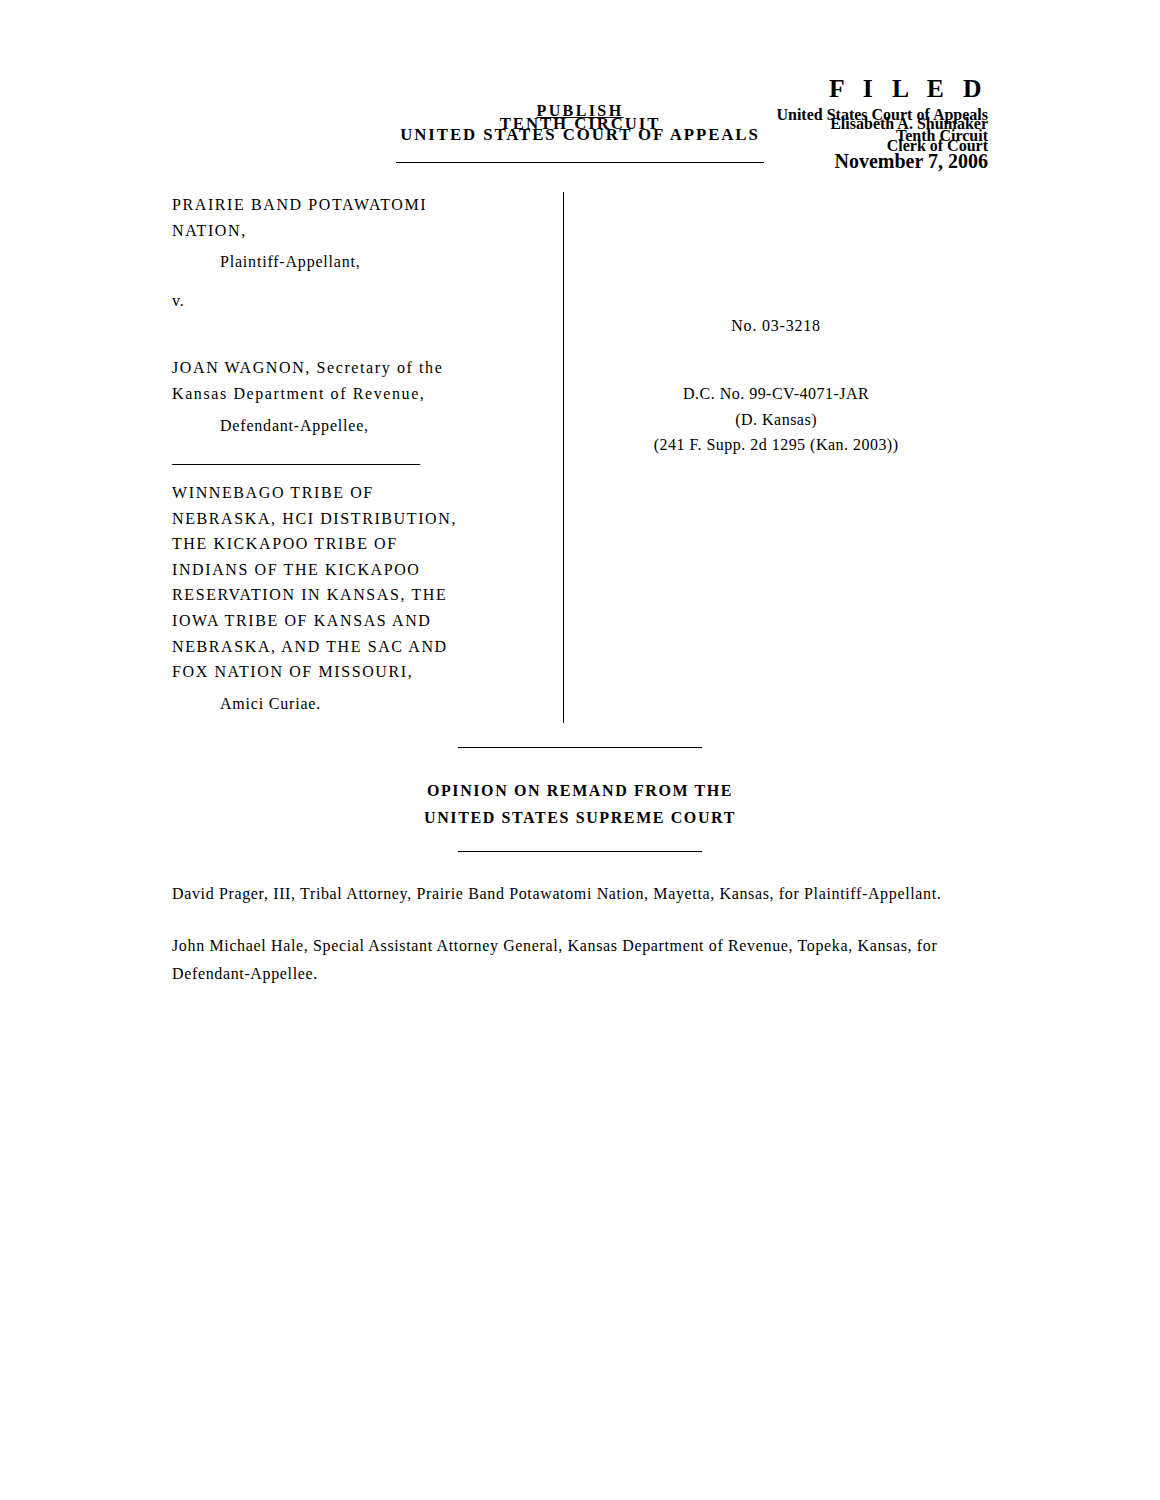F I L E D
United States Court of Appeals
Tenth Circuit
PUBLISH
November 7, 2006
UNITED STATES COURT OF APPEALS
Elisabeth A. Shumaker
Clerk of Court
TENTH CIRCUIT
| PRAIRIE BAND POTAWATOMI NATION, Plaintiff-Appellant, v. JOAN WAGNON, Secretary of the Kansas Department of Revenue, Defendant-Appellee, _______________________________ WINNEBAGO TRIBE OF NEBRASKA, HCI DISTRIBUTION, THE KICKAPOO TRIBE OF INDIANS OF THE KICKAPOO RESERVATION IN KANSAS, THE IOWA TRIBE OF KANSAS AND NEBRASKA, AND THE SAC AND FOX NATION OF MISSOURI, Amici Curiae. | No. 03-3218 D.C. No. 99-CV-4071-JAR (D. Kansas) (241 F. Supp. 2d 1295 (Kan. 2003)) |
OPINION ON REMAND FROM THE
UNITED STATES SUPREME COURT
David Prager, III, Tribal Attorney, Prairie Band Potawatomi Nation, Mayetta, Kansas, for Plaintiff-Appellant.
John Michael Hale, Special Assistant Attorney General, Kansas Department of Revenue, Topeka, Kansas, for Defendant-Appellee.